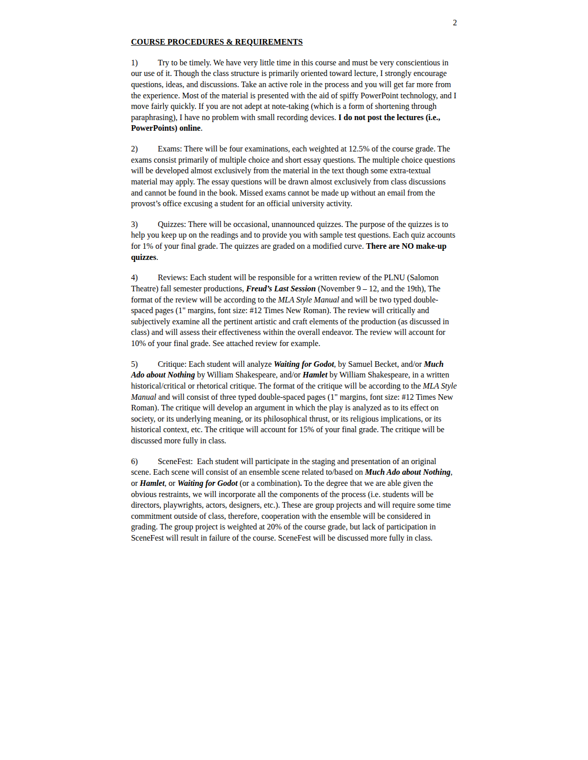2
COURSE PROCEDURES & REQUIREMENTS
1) Try to be timely. We have very little time in this course and must be very conscientious in our use of it. Though the class structure is primarily oriented toward lecture, I strongly encourage questions, ideas, and discussions. Take an active role in the process and you will get far more from the experience. Most of the material is presented with the aid of spiffy PowerPoint technology, and I move fairly quickly. If you are not adept at note-taking (which is a form of shortening through paraphrasing), I have no problem with small recording devices. I do not post the lectures (i.e., PowerPoints) online.
2) Exams: There will be four examinations, each weighted at 12.5% of the course grade. The exams consist primarily of multiple choice and short essay questions. The multiple choice questions will be developed almost exclusively from the material in the text though some extra-textual material may apply. The essay questions will be drawn almost exclusively from class discussions and cannot be found in the book. Missed exams cannot be made up without an email from the provost’s office excusing a student for an official university activity.
3) Quizzes: There will be occasional, unannounced quizzes. The purpose of the quizzes is to help you keep up on the readings and to provide you with sample test questions. Each quiz accounts for 1% of your final grade. The quizzes are graded on a modified curve. There are NO make-up quizzes.
4) Reviews: Each student will be responsible for a written review of the PLNU (Salomon Theatre) fall semester productions, Freud’s Last Session (November 9 – 12, and the 19th), The format of the review will be according to the MLA Style Manual and will be two typed double-spaced pages (1" margins, font size: #12 Times New Roman). The review will critically and subjectively examine all the pertinent artistic and craft elements of the production (as discussed in class) and will assess their effectiveness within the overall endeavor. The review will account for 10% of your final grade. See attached review for example.
5) Critique: Each student will analyze Waiting for Godot, by Samuel Becket, and/or Much Ado about Nothing by William Shakespeare, and/or Hamlet by William Shakespeare, in a written historical/critical or rhetorical critique. The format of the critique will be according to the MLA Style Manual and will consist of three typed double-spaced pages (1" margins, font size: #12 Times New Roman). The critique will develop an argument in which the play is analyzed as to its effect on society, or its underlying meaning, or its philosophical thrust, or its religious implications, or its historical context, etc. The critique will account for 15% of your final grade. The critique will be discussed more fully in class.
6) SceneFest: Each student will participate in the staging and presentation of an original scene. Each scene will consist of an ensemble scene related to/based on Much Ado about Nothing, or Hamlet, or Waiting for Godot (or a combination). To the degree that we are able given the obvious restraints, we will incorporate all the components of the process (i.e. students will be directors, playwrights, actors, designers, etc.). These are group projects and will require some time commitment outside of class, therefore, cooperation with the ensemble will be considered in grading. The group project is weighted at 20% of the course grade, but lack of participation in SceneFest will result in failure of the course. SceneFest will be discussed more fully in class.